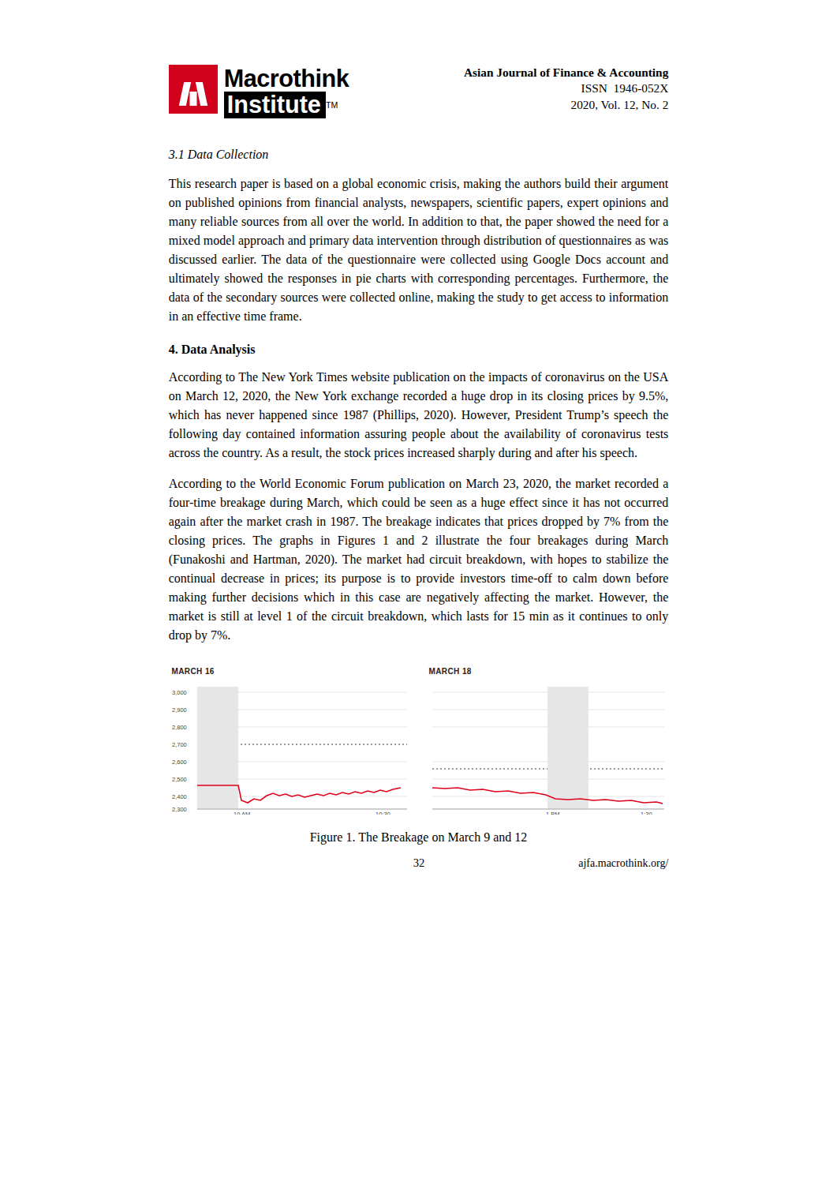Macrothink Institute TM
Asian Journal of Finance & Accounting
ISSN 1946-052X
2020, Vol. 12, No. 2
3.1 Data Collection
This research paper is based on a global economic crisis, making the authors build their argument on published opinions from financial analysts, newspapers, scientific papers, expert opinions and many reliable sources from all over the world. In addition to that, the paper showed the need for a mixed model approach and primary data intervention through distribution of questionnaires as was discussed earlier. The data of the questionnaire were collected using Google Docs account and ultimately showed the responses in pie charts with corresponding percentages. Furthermore, the data of the secondary sources were collected online, making the study to get access to information in an effective time frame.
4. Data Analysis
According to The New York Times website publication on the impacts of coronavirus on the USA on March 12, 2020, the New York exchange recorded a huge drop in its closing prices by 9.5%, which has never happened since 1987 (Phillips, 2020). However, President Trump’s speech the following day contained information assuring people about the availability of coronavirus tests across the country. As a result, the stock prices increased sharply during and after his speech.
According to the World Economic Forum publication on March 23, 2020, the market recorded a four-time breakage during March, which could be seen as a huge effect since it has not occurred again after the market crash in 1987. The breakage indicates that prices dropped by 7% from the closing prices. The graphs in Figures 1 and 2 illustrate the four breakages during March (Funakoshi and Hartman, 2020). The market had circuit breakdown, with hopes to stabilize the continual decrease in prices; its purpose is to provide investors time-off to calm down before making further decisions which in this case are negatively affecting the market. However, the market is still at level 1 of the circuit breakdown, which lasts for 15 min as it continues to only drop by 7%.
MARCH 16
3,000 2,900 2,800 2,700 2,600 2,500 2,400 2,300 10 AM 10:30
MARCH 18
1 PM 1:30
Figure 1. The Breakage on March 9 and 12
32
ajfa.macrothink.org/